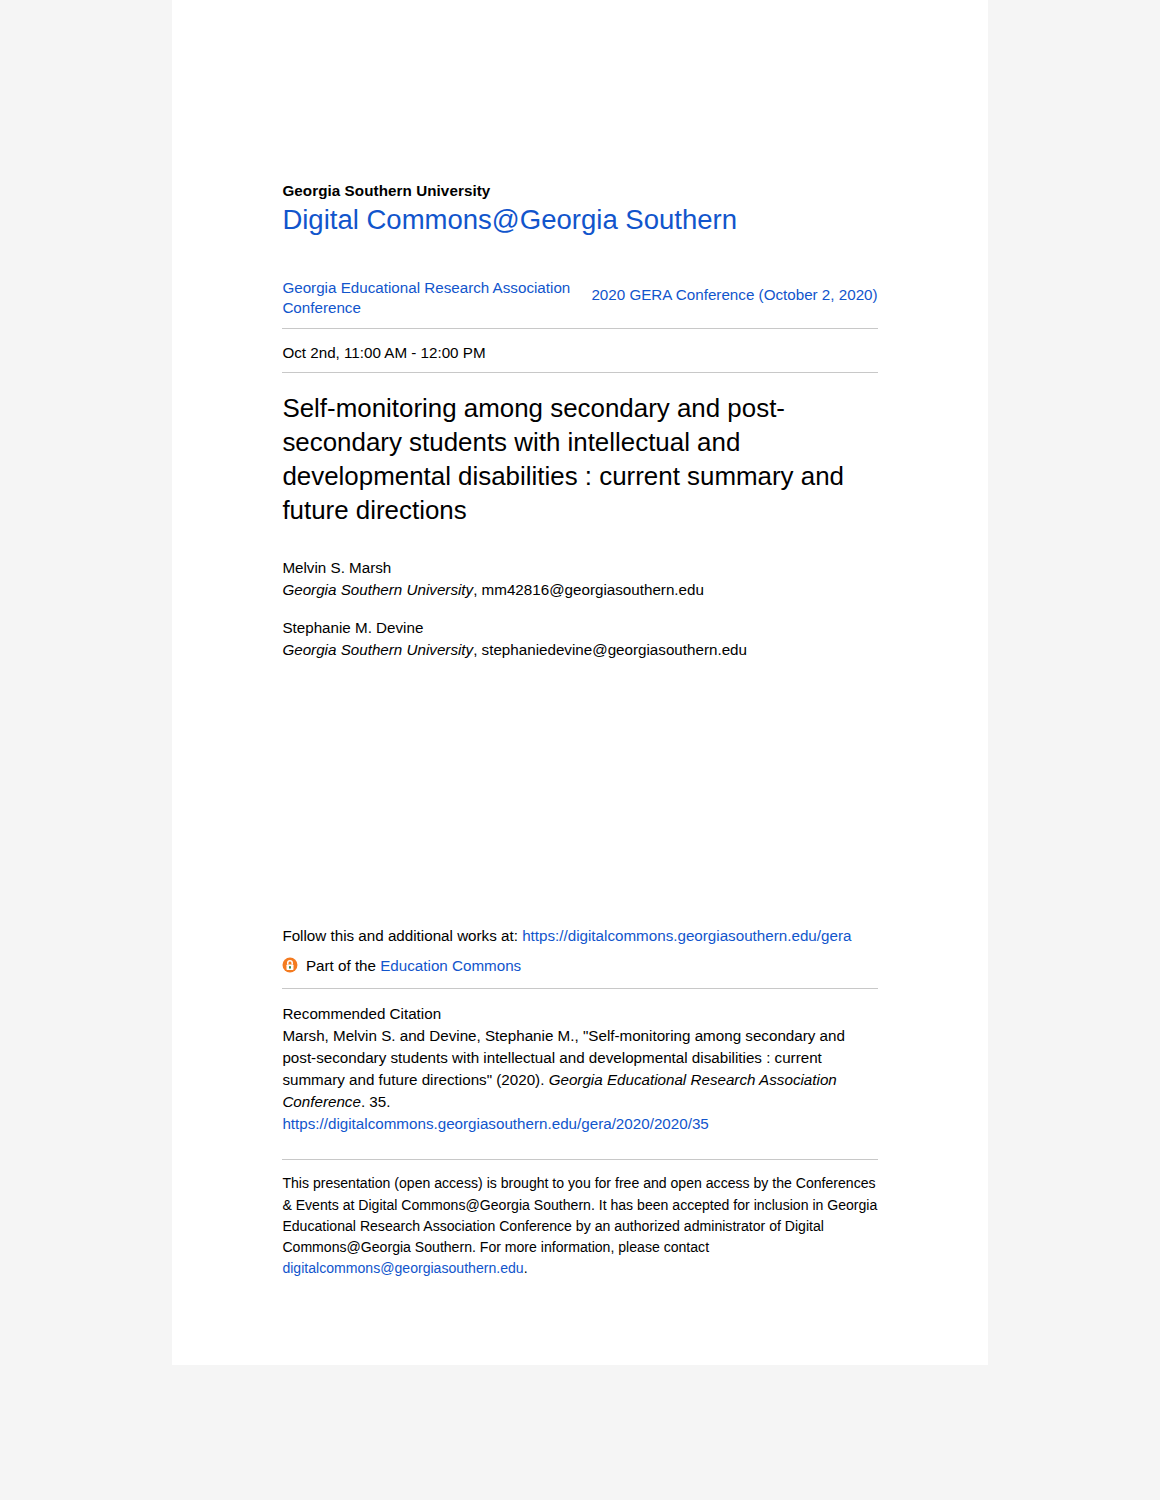Georgia Southern University
Digital Commons@Georgia Southern
Georgia Educational Research Association Conference
2020 GERA Conference (October 2, 2020)
Oct 2nd, 11:00 AM - 12:00 PM
Self-monitoring among secondary and post-secondary students with intellectual and developmental disabilities : current summary and future directions
Melvin S. Marsh Georgia Southern University, mm42816@georgiasouthern.edu
Stephanie M. Devine Georgia Southern University, stephaniedevine@georgiasouthern.edu
Follow this and additional works at: https://digitalcommons.georgiasouthern.edu/gera
Part of the Education Commons
Recommended Citation
Marsh, Melvin S. and Devine, Stephanie M., "Self-monitoring among secondary and post-secondary students with intellectual and developmental disabilities : current summary and future directions" (2020). Georgia Educational Research Association Conference. 35.
https://digitalcommons.georgiasouthern.edu/gera/2020/2020/35
This presentation (open access) is brought to you for free and open access by the Conferences & Events at Digital Commons@Georgia Southern. It has been accepted for inclusion in Georgia Educational Research Association Conference by an authorized administrator of Digital Commons@Georgia Southern. For more information, please contact digitalcommons@georgiasouthern.edu.